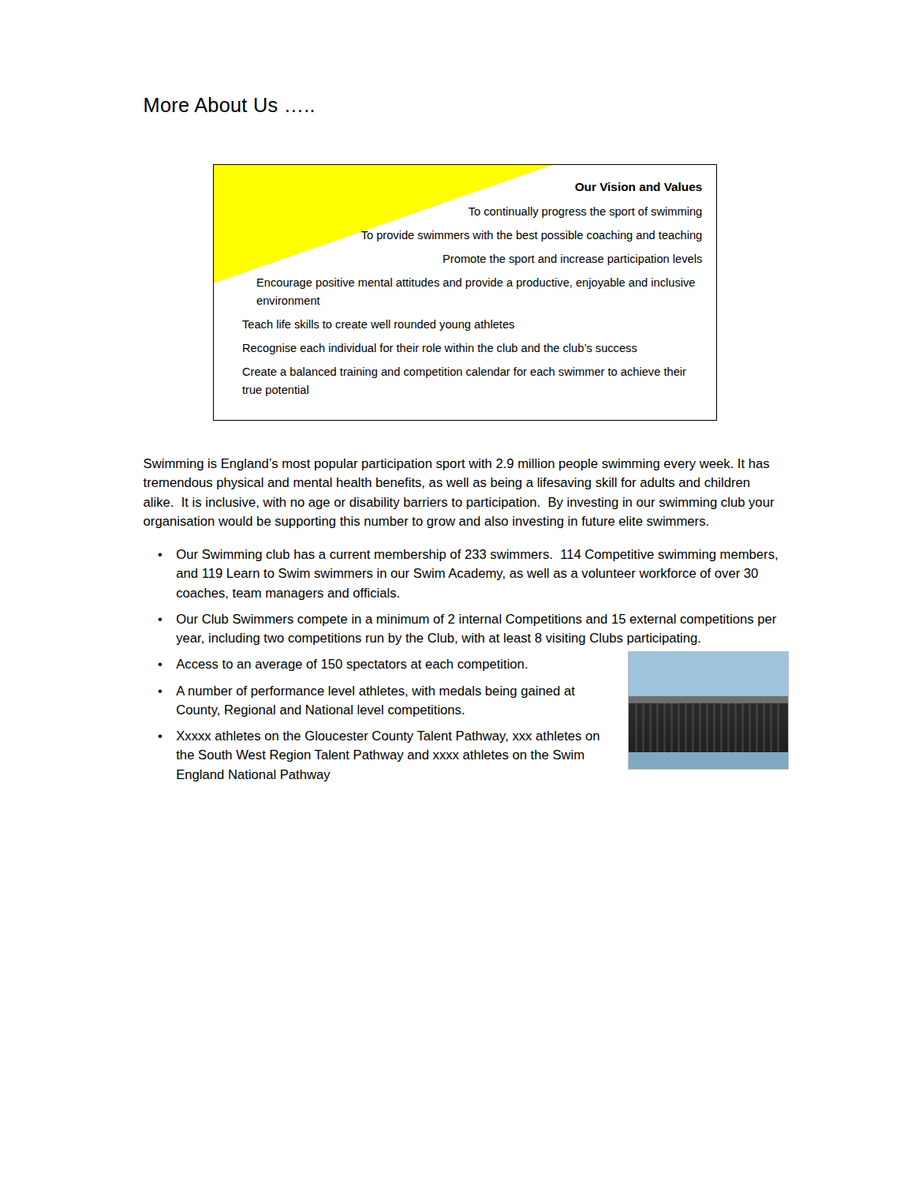More About Us …..
Our Vision and Values
To continually progress the sport of swimming
To provide swimmers with the best possible coaching and teaching
Promote the sport and increase participation levels
Encourage positive mental attitudes and provide a productive, enjoyable and inclusive environment
Teach life skills to create well rounded young athletes
Recognise each individual for their role within the club and the club’s success
Create a balanced training and competition calendar for each swimmer to achieve their true potential
Swimming is England’s most popular participation sport with 2.9 million people swimming every week. It has tremendous physical and mental health benefits, as well as being a lifesaving skill for adults and children alike. It is inclusive, with no age or disability barriers to participation. By investing in our swimming club your organisation would be supporting this number to grow and also investing in future elite swimmers.
Our Swimming club has a current membership of 233 swimmers. 114 Competitive swimming members, and 119 Learn to Swim swimmers in our Swim Academy, as well as a volunteer workforce of over 30 coaches, team managers and officials.
Our Club Swimmers compete in a minimum of 2 internal Competitions and 15 external competitions per year, including two competitions run by the Club, with at least 8 visiting Clubs participating.
Access to an average of 150 spectators at each competition.
A number of performance level athletes, with medals being gained at County, Regional and National level competitions.
Xxxxx athletes on the Gloucester County Talent Pathway, xxx athletes on the South West Region Talent Pathway and xxxx athletes on the Swim England National Pathway